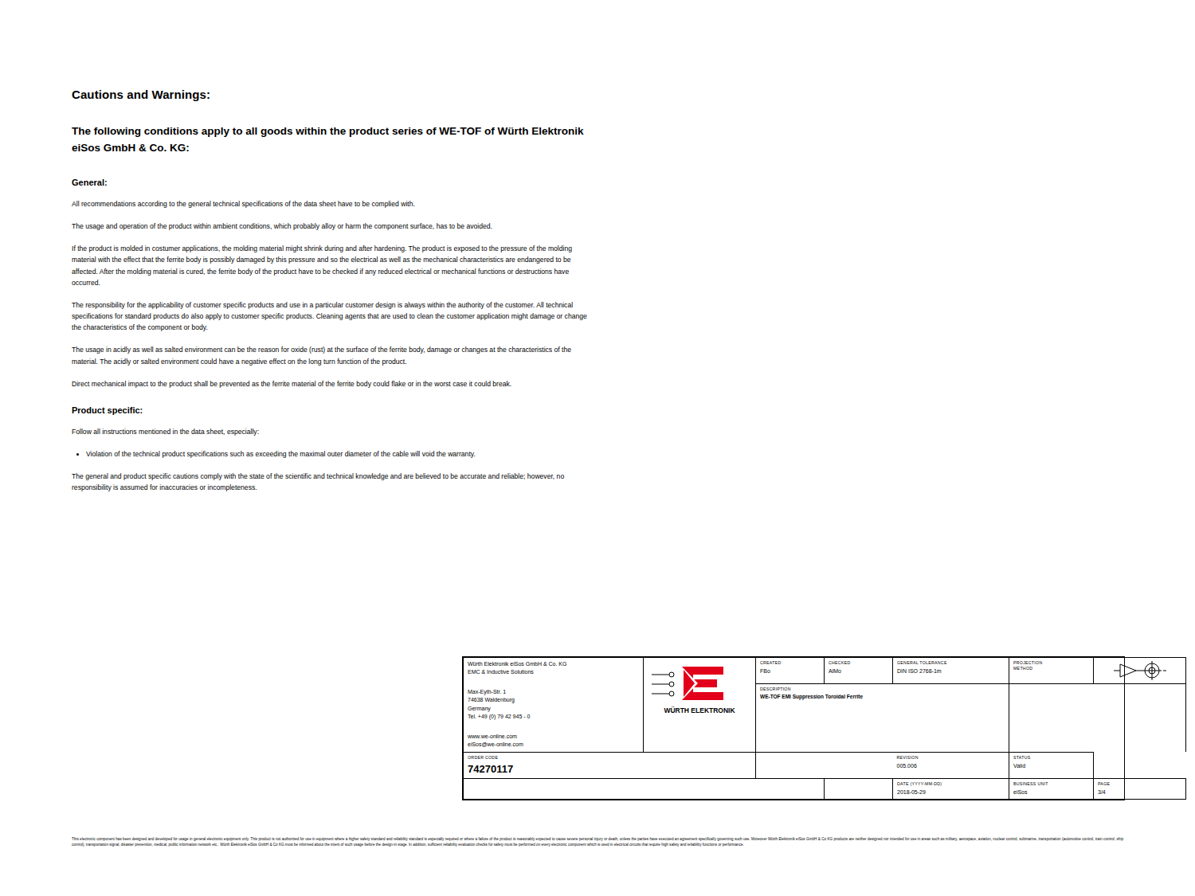Cautions and Warnings:
The following conditions apply to all goods within the product series of WE-TOF of Würth Elektronik eiSos GmbH & Co. KG:
General:
All recommendations according to the general technical specifications of the data sheet have to be complied with.
The usage and operation of the product within ambient conditions, which probably alloy or harm the component surface, has to be avoided.
If the product is molded in costumer applications, the molding material might shrink during and after hardening. The product is exposed to the pressure of the molding material with the effect that the ferrite body is possibly damaged by this pressure and so the electrical as well as the mechanical characteristics are endangered to be affected. After the molding material is cured, the ferrite body of the product have to be checked if any reduced electrical or mechanical functions or destructions have occurred.
The responsibility for the applicability of customer specific products and use in a particular customer design is always within the authority of the customer. All technical specifications for standard products do also apply to customer specific products. Cleaning agents that are used to clean the customer application might damage or change the characteristics of the component or body.
The usage in acidly as well as salted environment can be the reason for oxide (rust) at the surface of the ferrite body, damage or changes at the characteristics of the material. The acidly or salted environment could have a negative effect on the long turn function of the product.
Direct mechanical impact to the product shall be prevented as the ferrite material of the ferrite body could flake or in the worst case it could break.
Product specific:
Follow all instructions mentioned in the data sheet, especially:
Violation of the technical product specifications such as exceeding the maximal outer diameter of the cable will void the warranty.
The general and product specific cautions comply with the state of the scientific and technical knowledge and are believed to be accurate and reliable; however, no responsibility is assumed for inaccuracies or incompleteness.
| Würth Elektronik eiSos GmbH & Co. KG EMC & Inductive Solutions Max-Eyth-Str. 1 74638 Waldenburg Germany Tel. +49 (0) 79 42 945 - 0 www.we-online.com eiSos@we-online.com | WÜRTH ELEKTRONIK | Created FBo | Checked AlMo | General Tolerance DIN ISO 2768-1m | Projection method | |
| Description WE-TOF EMI Suppression Toroidal Ferrite | |
| Order Code 74270117 |
| | Revision 005.006 | Status Valid |
| | | | Date (YYYY-MM-DD) 2018-05-29 | Business Unit eiSos | Page 3/4 |
This electronic component has been designed and developed for usage in general electronic equipment only. This product is not authorized for use in equipment where a higher safety standard and reliability standard is especially required or where a failure of the product is reasonably expected to cause severe personal injury or death, unless the parties have executed an agreement specifically governing such use. Moreover Würth Elektronik eiSos GmbH & Co KG products are neither designed nor intended for use in areas such as military, aerospace, aviation, nuclear control, submarine, transportation (automotive control, train control, ship control), transportation signal, disaster prevention, medical, public information network etc.. Würth Elektronik eiSos GmbH & Co KG must be informed about the intent of such usage before the design-in stage. In addition, sufficient reliability evaluation checks for safety must be performed on every electronic component which is used in electrical circuits that require high safety and reliability functions or performance.